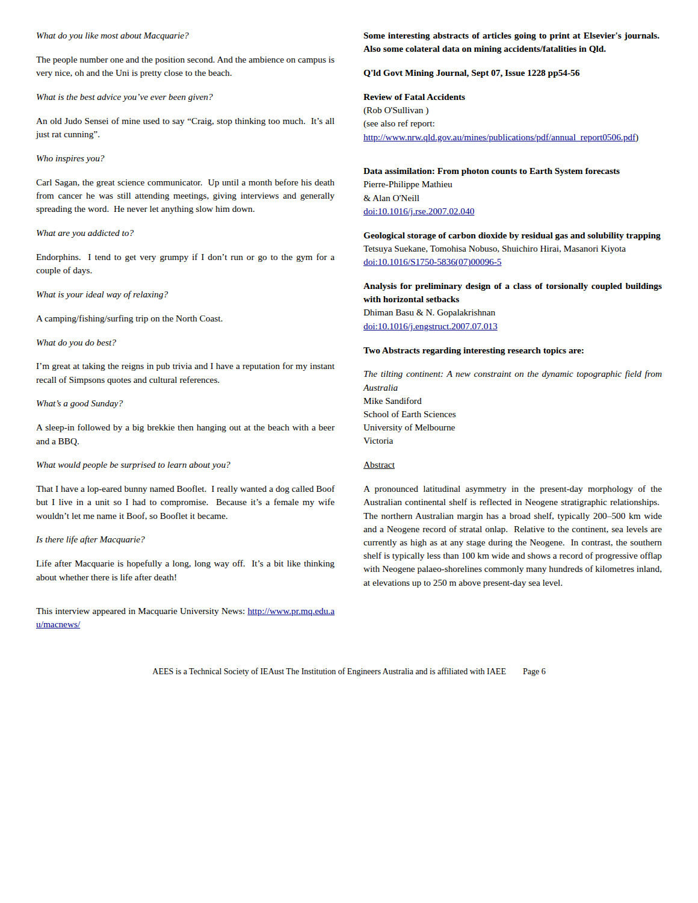What do you like most about Macquarie?
The people number one and the position second. And the ambience on campus is very nice, oh and the Uni is pretty close to the beach.
What is the best advice you’ve ever been given?
An old Judo Sensei of mine used to say “Craig, stop thinking too much. It’s all just rat cunning”.
Who inspires you?
Carl Sagan, the great science communicator. Up until a month before his death from cancer he was still attending meetings, giving interviews and generally spreading the word. He never let anything slow him down.
What are you addicted to?
Endorphins. I tend to get very grumpy if I don’t run or go to the gym for a couple of days.
What is your ideal way of relaxing?
A camping/fishing/surfing trip on the North Coast.
What do you do best?
I’m great at taking the reigns in pub trivia and I have a reputation for my instant recall of Simpsons quotes and cultural references.
What’s a good Sunday?
A sleep-in followed by a big brekkie then hanging out at the beach with a beer and a BBQ.
What would people be surprised to learn about you?
That I have a lop-eared bunny named Booflet. I really wanted a dog called Boof but I live in a unit so I had to compromise. Because it’s a female my wife wouldn’t let me name it Boof, so Booflet it became.
Is there life after Macquarie?
Life after Macquarie is hopefully a long, long way off. It’s a bit like thinking about whether there is life after death!
This interview appeared in Macquarie University News: http://www.pr.mq.edu.au/macnews/
Some interesting abstracts of articles going to print at Elsevier's journals. Also some colateral data on mining accidents/fatalities in Qld.
Q'ld Govt Mining Journal, Sept 07, Issue 1228 pp54-56
Review of Fatal Accidents
(Rob O'Sullivan )
(see also ref report:
http://www.nrw.qld.gov.au/mines/publications/pdf/annual_report0506.pdf)
Data assimilation: From photon counts to Earth System forecasts
Pierre-Philippe Mathieu
& Alan O'Neill
doi:10.1016/j.rse.2007.02.040
Geological storage of carbon dioxide by residual gas and solubility trapping
Tetsuya Suekane, Tomohisa Nobuso, Shuichiro Hirai, Masanori Kiyota
doi:10.1016/S1750-5836(07)00096-5
Analysis for preliminary design of a class of torsionally coupled buildings with horizontal setbacks
Dhiman Basu & N. Gopalakrishnan
doi:10.1016/j.engstruct.2007.07.013
Two Abstracts regarding interesting research topics are:
The tilting continent: A new constraint on the dynamic topographic field from Australia
Mike Sandiford
School of Earth Sciences
University of Melbourne
Victoria
Abstract
A pronounced latitudinal asymmetry in the present-day morphology of the Australian continental shelf is reflected in Neogene stratigraphic relationships. The northern Australian margin has a broad shelf, typically 200–500 km wide and a Neogene record of stratal onlap. Relative to the continent, sea levels are currently as high as at any stage during the Neogene. In contrast, the southern shelf is typically less than 100 km wide and shows a record of progressive offlap with Neogene palaeo-shorelines commonly many hundreds of kilometres inland, at elevations up to 250 m above present-day sea level.
AEES is a Technical Society of IEAust The Institution of Engineers Australia and is affiliated with IAEEPage 6